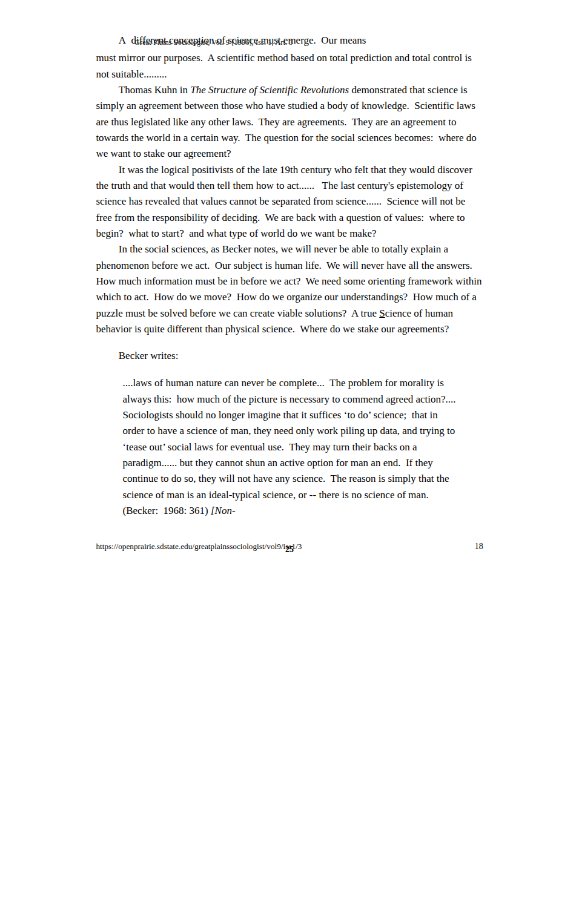A different conception of science must emerge. Our means
Great Plains Sociologist, Vol. 9 [1996], Iss. 1, Art. 3
must mirror our purposes. A scientific method based on total prediction and total control is not suitable.........
Thomas Kuhn in The Structure of Scientific Revolutions demonstrated that science is simply an agreement between those who have studied a body of knowledge. Scientific laws are thus legislated like any other laws. They are agreements. They are an agreement to towards the world in a certain way. The question for the social sciences becomes: where do we want to stake our agreement?
It was the logical positivists of the late 19th century who felt that they would discover the truth and that would then tell them how to act...... The last century's epistemology of science has revealed that values cannot be separated from science...... Science will not be free from the responsibility of deciding. We are back with a question of values: where to begin? what to start? and what type of world do we want be make?
In the social sciences, as Becker notes, we will never be able to totally explain a phenomenon before we act. Our subject is human life. We will never have all the answers. How much information must be in before we act? We need some orienting framework within which to act. How do we move? How do we organize our understandings? How much of a puzzle must be solved before we can create viable solutions? A true Science of human behavior is quite different than physical science. Where do we stake our agreements?
Becker writes:
....laws of human nature can never be complete... The problem for morality is always this: how much of the picture is necessary to commend agreed action?.... Sociologists should no longer imagine that it suffices ‘to do’ science; that in order to have a science of man, they need only work piling up data, and trying to ‘tease out’ social laws for eventual use. They may turn their backs on a paradigm...... but they cannot shun an active option for man an end. If they continue to do so, they will not have any science. The reason is simply that the science of man is an ideal-typical science, or -- there is no science of man. (Becker: 1968: 361) [Non-
25
https://openprairie.sdstate.edu/greatplainssociologist/vol9/iss1/3 18